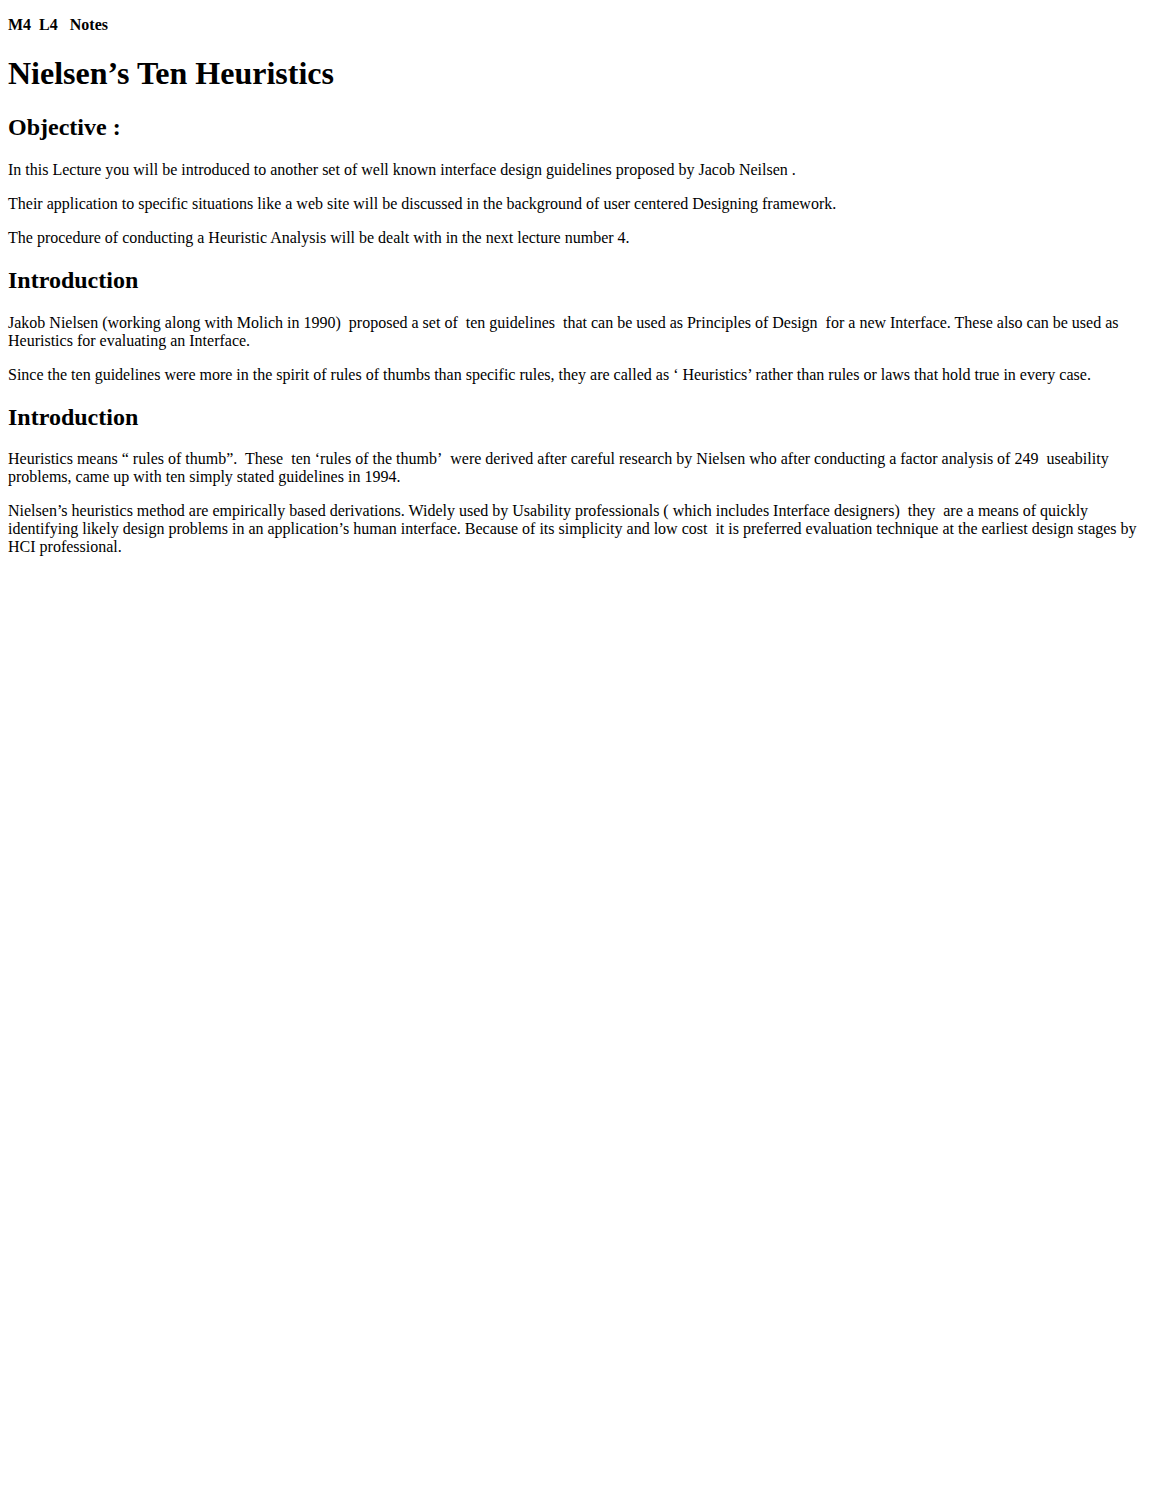M4 L4 Notes
Nielsen’s Ten Heuristics
Objective :
In this Lecture you will be introduced to another set of well known interface design guidelines proposed by Jacob Neilsen .
Their application to specific situations like a web site will be discussed in the background of user centered Designing framework.
The procedure of conducting a Heuristic Analysis will be dealt with in the next lecture number 4.
Introduction
Jakob Nielsen (working along with Molich in 1990) proposed a set of ten guidelines that can be used as Principles of Design for a new Interface. These also can be used as Heuristics for evaluating an Interface.
Since the ten guidelines were more in the spirit of rules of thumbs than specific rules, they are called as ‘ Heuristics’ rather than rules or laws that hold true in every case.
Introduction
Heuristics means “ rules of thumb”. These ten ‘rules of the thumb’ were derived after careful research by Nielsen who after conducting a factor analysis of 249 useability problems, came up with ten simply stated guidelines in 1994.
Nielsen’s heuristics method are empirically based derivations. Widely used by Usability professionals ( which includes Interface designers) they are a means of quickly identifying likely design problems in an application’s human interface. Because of its simplicity and low cost it is preferred evaluation technique at the earliest design stages by HCI professional.